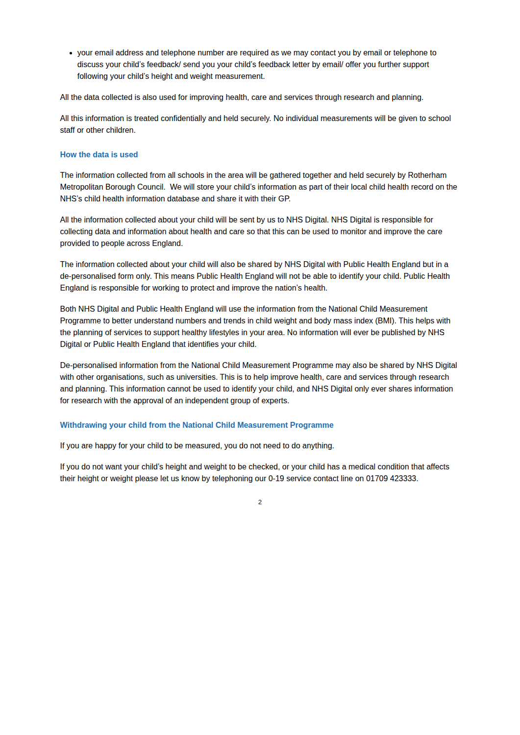your email address and telephone number are required as we may contact you by email or telephone to discuss your child’s feedback/ send you your child’s feedback letter by email/ offer you further support following your child’s height and weight measurement.
All the data collected is also used for improving health, care and services through research and planning.
All this information is treated confidentially and held securely. No individual measurements will be given to school staff or other children.
How the data is used
The information collected from all schools in the area will be gathered together and held securely by Rotherham Metropolitan Borough Council. We will store your child’s information as part of their local child health record on the NHS’s child health information database and share it with their GP.
All the information collected about your child will be sent by us to NHS Digital. NHS Digital is responsible for collecting data and information about health and care so that this can be used to monitor and improve the care provided to people across England.
The information collected about your child will also be shared by NHS Digital with Public Health England but in a de-personalised form only. This means Public Health England will not be able to identify your child. Public Health England is responsible for working to protect and improve the nation’s health.
Both NHS Digital and Public Health England will use the information from the National Child Measurement Programme to better understand numbers and trends in child weight and body mass index (BMI). This helps with the planning of services to support healthy lifestyles in your area. No information will ever be published by NHS Digital or Public Health England that identifies your child.
De-personalised information from the National Child Measurement Programme may also be shared by NHS Digital with other organisations, such as universities. This is to help improve health, care and services through research and planning. This information cannot be used to identify your child, and NHS Digital only ever shares information for research with the approval of an independent group of experts.
Withdrawing your child from the National Child Measurement Programme
If you are happy for your child to be measured, you do not need to do anything.
If you do not want your child’s height and weight to be checked, or your child has a medical condition that affects their height or weight please let us know by telephoning our 0-19 service contact line on 01709 423333.
2